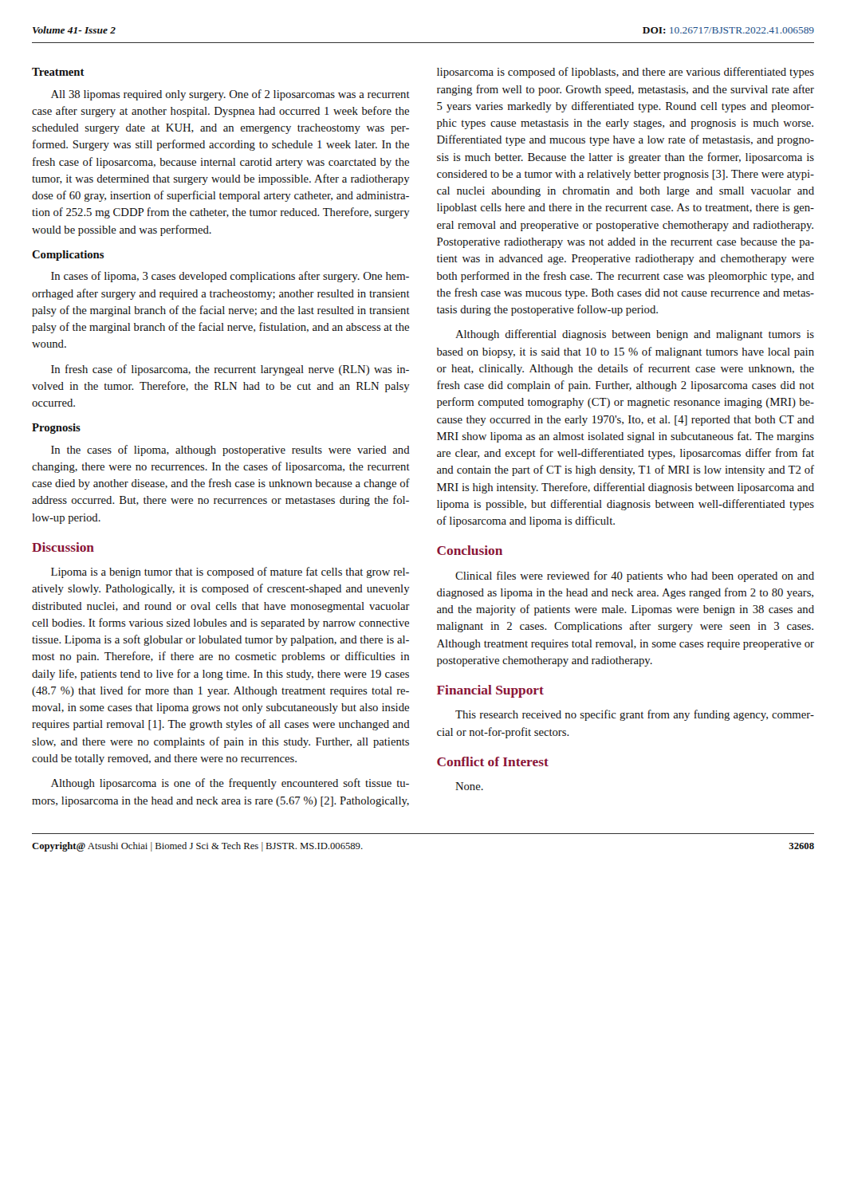Volume 41- Issue 2
DOI: 10.26717/BJSTR.2022.41.006589
Treatment
All 38 lipomas required only surgery. One of 2 liposarcomas was a recurrent case after surgery at another hospital. Dyspnea had occurred 1 week before the scheduled surgery date at KUH, and an emergency tracheostomy was performed. Surgery was still performed according to schedule 1 week later. In the fresh case of liposarcoma, because internal carotid artery was coarctated by the tumor, it was determined that surgery would be impossible. After a radiotherapy dose of 60 gray, insertion of superficial temporal artery catheter, and administration of 252.5 mg CDDP from the catheter, the tumor reduced. Therefore, surgery would be possible and was performed.
Complications
In cases of lipoma, 3 cases developed complications after surgery. One hemorrhaged after surgery and required a tracheostomy; another resulted in transient palsy of the marginal branch of the facial nerve; and the last resulted in transient palsy of the marginal branch of the facial nerve, fistulation, and an abscess at the wound.
In fresh case of liposarcoma, the recurrent laryngeal nerve (RLN) was involved in the tumor. Therefore, the RLN had to be cut and an RLN palsy occurred.
Prognosis
In the cases of lipoma, although postoperative results were varied and changing, there were no recurrences. In the cases of liposarcoma, the recurrent case died by another disease, and the fresh case is unknown because a change of address occurred. But, there were no recurrences or metastases during the follow-up period.
Discussion
Lipoma is a benign tumor that is composed of mature fat cells that grow relatively slowly. Pathologically, it is composed of crescent-shaped and unevenly distributed nuclei, and round or oval cells that have monosegmental vacuolar cell bodies. It forms various sized lobules and is separated by narrow connective tissue. Lipoma is a soft globular or lobulated tumor by palpation, and there is almost no pain. Therefore, if there are no cosmetic problems or difficulties in daily life, patients tend to live for a long time. In this study, there were 19 cases (48.7 %) that lived for more than 1 year. Although treatment requires total removal, in some cases that lipoma grows not only subcutaneously but also inside requires partial removal [1]. The growth styles of all cases were unchanged and slow, and there were no complaints of pain in this study. Further, all patients could be totally removed, and there were no recurrences.
Although liposarcoma is one of the frequently encountered soft tissue tumors, liposarcoma in the head and neck area is rare (5.67 %) [2]. Pathologically, liposarcoma is composed of lipoblasts, and there are various differentiated types ranging from well to poor. Growth speed, metastasis, and the survival rate after 5 years varies markedly by differentiated type. Round cell types and pleomorphic types cause metastasis in the early stages, and prognosis is much worse. Differentiated type and mucous type have a low rate of metastasis, and prognosis is much better. Because the latter is greater than the former, liposarcoma is considered to be a tumor with a relatively better prognosis [3]. There were atypical nuclei abounding in chromatin and both large and small vacuolar and lipoblast cells here and there in the recurrent case. As to treatment, there is general removal and preoperative or postoperative chemotherapy and radiotherapy. Postoperative radiotherapy was not added in the recurrent case because the patient was in advanced age. Preoperative radiotherapy and chemotherapy were both performed in the fresh case. The recurrent case was pleomorphic type, and the fresh case was mucous type. Both cases did not cause recurrence and metastasis during the postoperative follow-up period.
Although differential diagnosis between benign and malignant tumors is based on biopsy, it is said that 10 to 15 % of malignant tumors have local pain or heat, clinically. Although the details of recurrent case were unknown, the fresh case did complain of pain. Further, although 2 liposarcoma cases did not perform computed tomography (CT) or magnetic resonance imaging (MRI) because they occurred in the early 1970's, Ito, et al. [4] reported that both CT and MRI show lipoma as an almost isolated signal in subcutaneous fat. The margins are clear, and except for well-differentiated types, liposarcomas differ from fat and contain the part of CT is high density, T1 of MRI is low intensity and T2 of MRI is high intensity. Therefore, differential diagnosis between liposarcoma and lipoma is possible, but differential diagnosis between well-differentiated types of liposarcoma and lipoma is difficult.
Conclusion
Clinical files were reviewed for 40 patients who had been operated on and diagnosed as lipoma in the head and neck area. Ages ranged from 2 to 80 years, and the majority of patients were male. Lipomas were benign in 38 cases and malignant in 2 cases. Complications after surgery were seen in 3 cases. Although treatment requires total removal, in some cases require preoperative or postoperative chemotherapy and radiotherapy.
Financial Support
This research received no specific grant from any funding agency, commercial or not-for-profit sectors.
Conflict of Interest
None.
Copyright@ Atsushi Ochiai | Biomed J Sci & Tech Res | BJSTR. MS.ID.006589.
32608